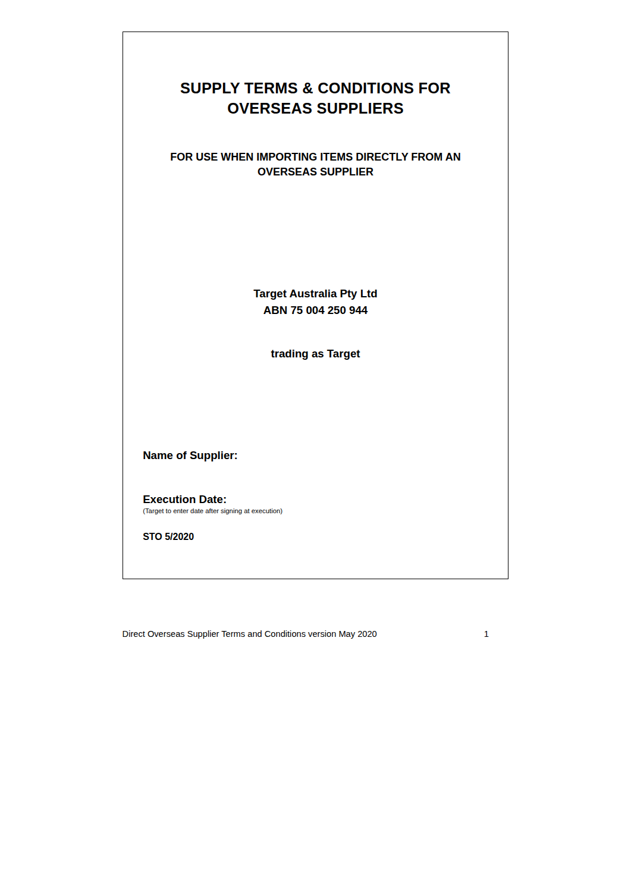SUPPLY TERMS & CONDITIONS FOR
OVERSEAS SUPPLIERS
FOR USE WHEN IMPORTING ITEMS DIRECTLY FROM AN OVERSEAS SUPPLIER
Target Australia Pty Ltd
ABN 75 004 250 944
trading as Target
Name of Supplier:
Execution Date:
(Target to enter date after signing at execution)
STO 5/2020
Direct Overseas Supplier Terms and Conditions version May 2020 1